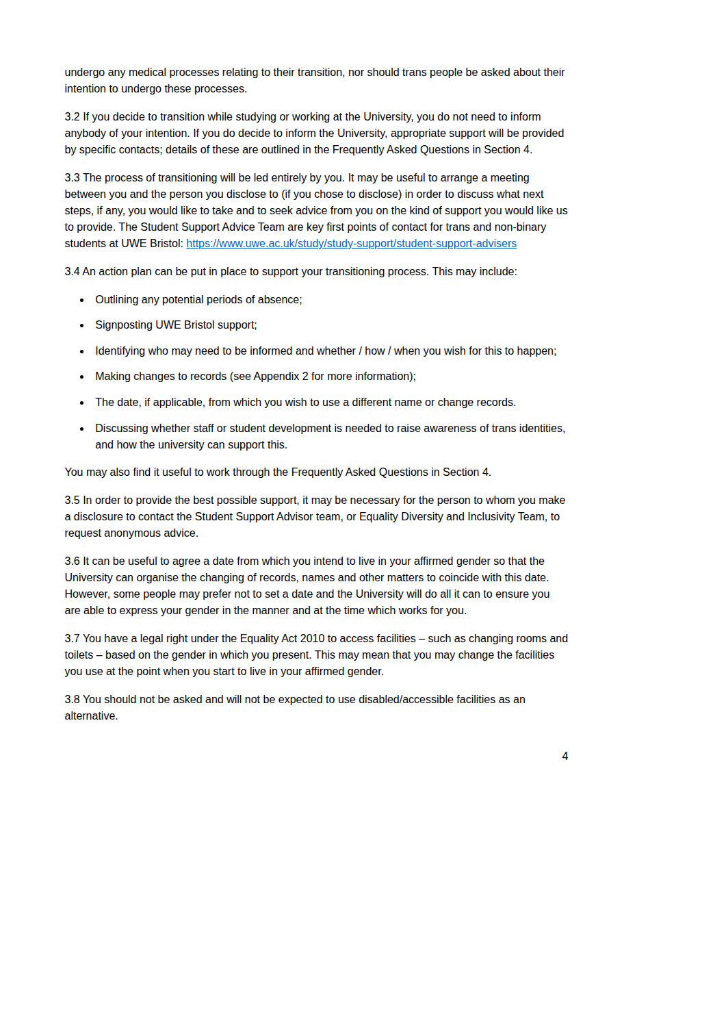undergo any medical processes relating to their transition, nor should trans people be asked about their intention to undergo these processes.
3.2 If you decide to transition while studying or working at the University, you do not need to inform anybody of your intention. If you do decide to inform the University, appropriate support will be provided by specific contacts; details of these are outlined in the Frequently Asked Questions in Section 4.
3.3 The process of transitioning will be led entirely by you. It may be useful to arrange a meeting between you and the person you disclose to (if you chose to disclose) in order to discuss what next steps, if any, you would like to take and to seek advice from you on the kind of support you would like us to provide. The Student Support Advice Team are key first points of contact for trans and non-binary students at UWE Bristol: https://www.uwe.ac.uk/study/study-support/student-support-advisers
3.4 An action plan can be put in place to support your transitioning process. This may include:
Outlining any potential periods of absence;
Signposting UWE Bristol support;
Identifying who may need to be informed and whether / how / when you wish for this to happen;
Making changes to records (see Appendix 2 for more information);
The date, if applicable, from which you wish to use a different name or change records.
Discussing whether staff or student development is needed to raise awareness of trans identities, and how the university can support this.
You may also find it useful to work through the Frequently Asked Questions in Section 4.
3.5 In order to provide the best possible support, it may be necessary for the person to whom you make a disclosure to contact the Student Support Advisor team, or Equality Diversity and Inclusivity Team, to request anonymous advice.
3.6 It can be useful to agree a date from which you intend to live in your affirmed gender so that the University can organise the changing of records, names and other matters to coincide with this date. However, some people may prefer not to set a date and the University will do all it can to ensure you are able to express your gender in the manner and at the time which works for you.
3.7 You have a legal right under the Equality Act 2010 to access facilities – such as changing rooms and toilets – based on the gender in which you present. This may mean that you may change the facilities you use at the point when you start to live in your affirmed gender.
3.8 You should not be asked and will not be expected to use disabled/accessible facilities as an alternative.
4